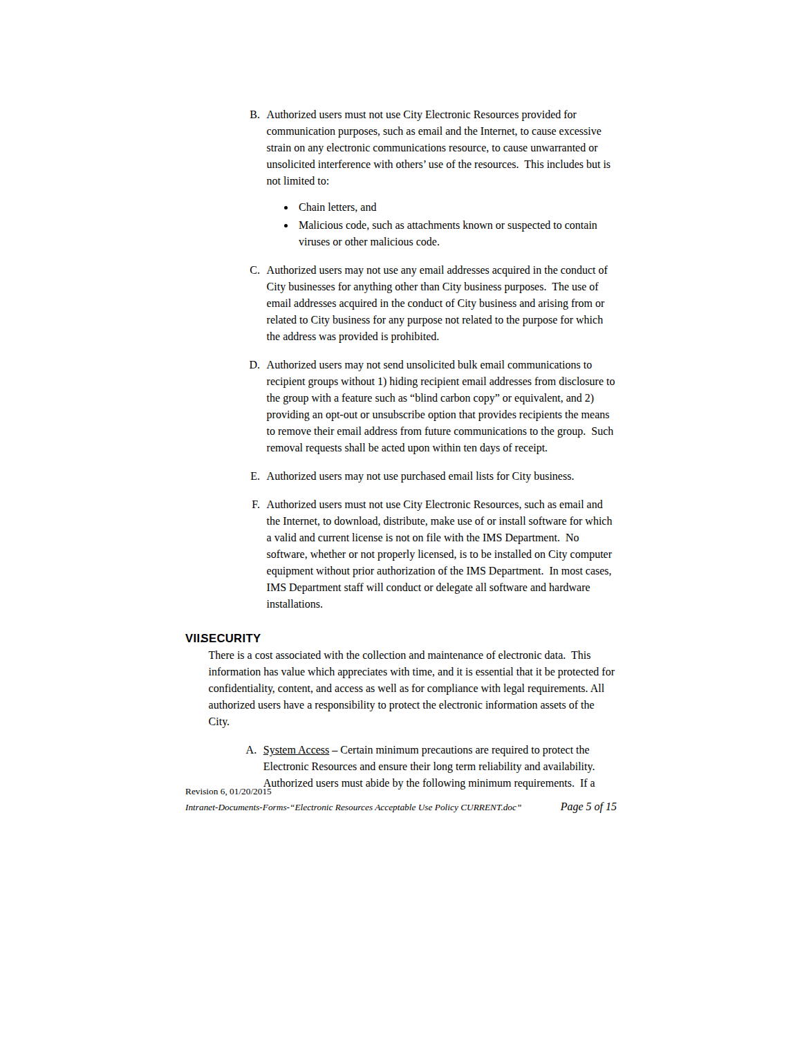Authorized users must not use City Electronic Resources provided for communication purposes, such as email and the Internet, to cause excessive strain on any electronic communications resource, to cause unwarranted or unsolicited interference with others’ use of the resources. This includes but is not limited to:
Chain letters, and
Malicious code, such as attachments known or suspected to contain viruses or other malicious code.
Authorized users may not use any email addresses acquired in the conduct of City businesses for anything other than City business purposes. The use of email addresses acquired in the conduct of City business and arising from or related to City business for any purpose not related to the purpose for which the address was provided is prohibited.
Authorized users may not send unsolicited bulk email communications to recipient groups without 1) hiding recipient email addresses from disclosure to the group with a feature such as “blind carbon copy” or equivalent, and 2) providing an opt-out or unsubscribe option that provides recipients the means to remove their email address from future communications to the group. Such removal requests shall be acted upon within ten days of receipt.
Authorized users may not use purchased email lists for City business.
Authorized users must not use City Electronic Resources, such as email and the Internet, to download, distribute, make use of or install software for which a valid and current license is not on file with the IMS Department. No software, whether or not properly licensed, is to be installed on City computer equipment without prior authorization of the IMS Department. In most cases, IMS Department staff will conduct or delegate all software and hardware installations.
VII. SECURITY
There is a cost associated with the collection and maintenance of electronic data. This information has value which appreciates with time, and it is essential that it be protected for confidentiality, content, and access as well as for compliance with legal requirements. All authorized users have a responsibility to protect the electronic information assets of the City.
System Access – Certain minimum precautions are required to protect the Electronic Resources and ensure their long term reliability and availability. Authorized users must abide by the following minimum requirements. If a
Revision 6, 01/20/2015
Intranet-Documents-Forms-“Electronic Resources Acceptable Use Policy CURRENT.doc” Page 5 of 15